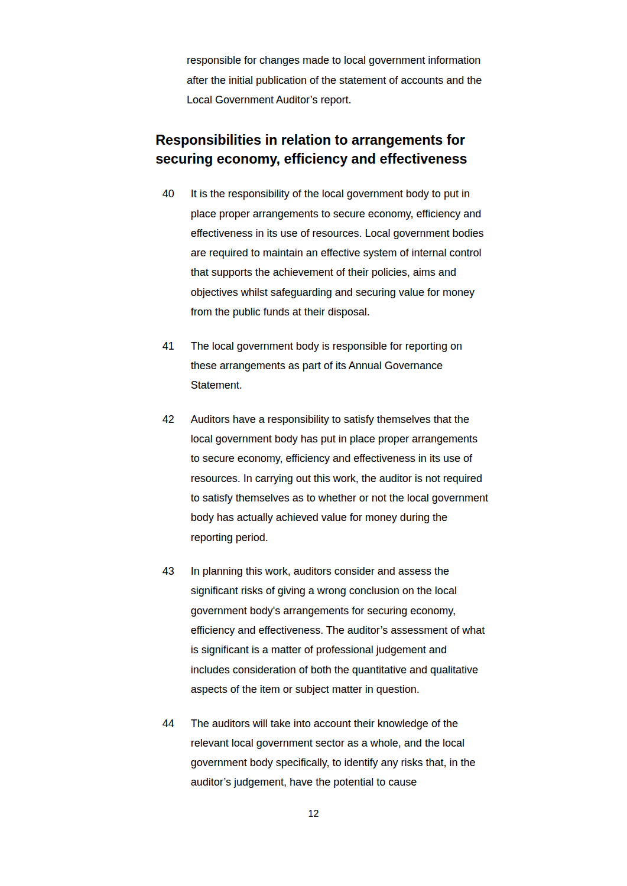responsible for changes made to local government information after the initial publication of the statement of accounts and the Local Government Auditor’s report.
Responsibilities in relation to arrangements for securing economy, efficiency and effectiveness
40 It is the responsibility of the local government body to put in place proper arrangements to secure economy, efficiency and effectiveness in its use of resources. Local government bodies are required to maintain an effective system of internal control that supports the achievement of their policies, aims and objectives whilst safeguarding and securing value for money from the public funds at their disposal.
41 The local government body is responsible for reporting on these arrangements as part of its Annual Governance Statement.
42 Auditors have a responsibility to satisfy themselves that the local government body has put in place proper arrangements to secure economy, efficiency and effectiveness in its use of resources. In carrying out this work, the auditor is not required to satisfy themselves as to whether or not the local government body has actually achieved value for money during the reporting period.
43 In planning this work, auditors consider and assess the significant risks of giving a wrong conclusion on the local government body's arrangements for securing economy, efficiency and effectiveness. The auditor’s assessment of what is significant is a matter of professional judgement and includes consideration of both the quantitative and qualitative aspects of the item or subject matter in question.
44 The auditors will take into account their knowledge of the relevant local government sector as a whole, and the local government body specifically, to identify any risks that, in the auditor’s judgement, have the potential to cause
12